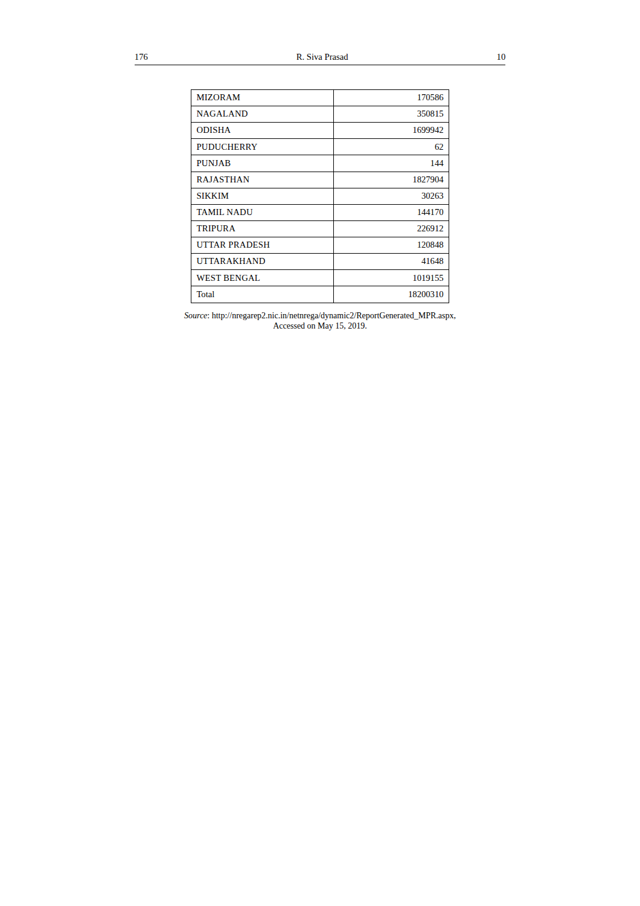176 R. Siva Prasad 10
| MIZORAM | 170586 |
| NAGALAND | 350815 |
| ODISHA | 1699942 |
| PUDUCHERRY | 62 |
| PUNJAB | 144 |
| RAJASTHAN | 1827904 |
| SIKKIM | 30263 |
| TAMIL NADU | 144170 |
| TRIPURA | 226912 |
| UTTAR PRADESH | 120848 |
| UTTARAKHAND | 41648 |
| WEST BENGAL | 1019155 |
| Total | 18200310 |
Source: http://nregarep2.nic.in/netnrega/dynamic2/ReportGenerated_MPR.aspx, Accessed on May 15, 2019.